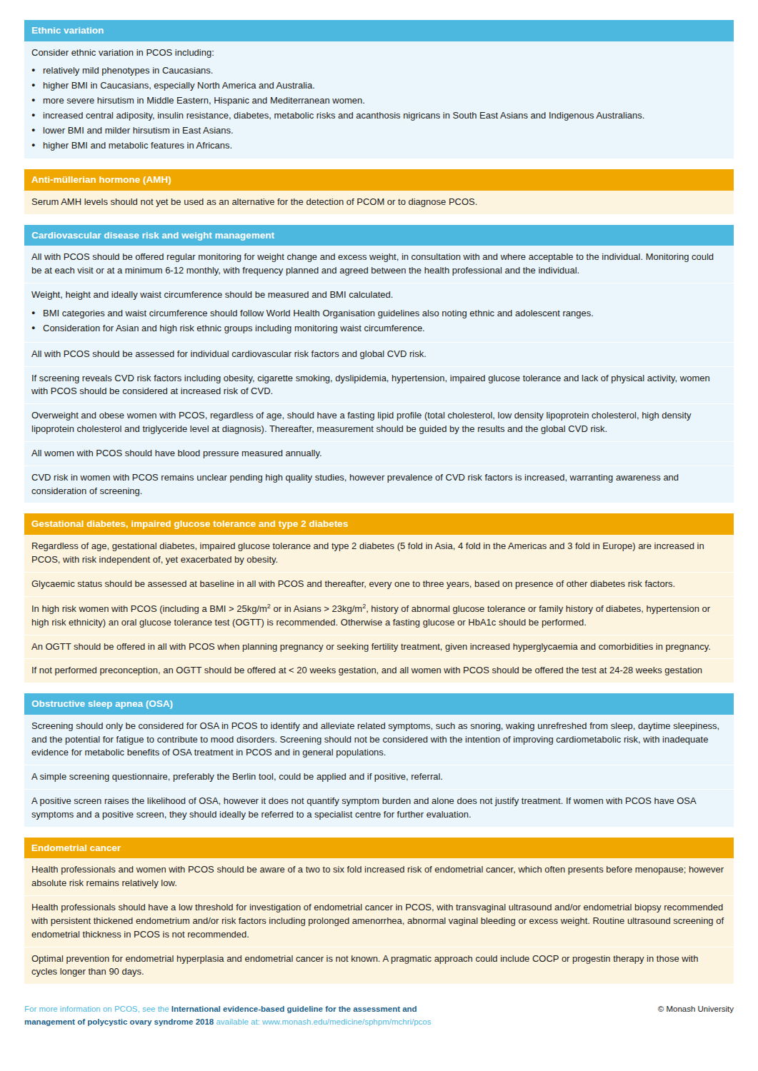Ethnic variation
Consider ethnic variation in PCOS including:
relatively mild phenotypes in Caucasians.
higher BMI in Caucasians, especially North America and Australia.
more severe hirsutism in Middle Eastern, Hispanic and Mediterranean women.
increased central adiposity, insulin resistance, diabetes, metabolic risks and acanthosis nigricans in South East Asians and Indigenous Australians.
lower BMI and milder hirsutism in East Asians.
higher BMI and metabolic features in Africans.
Anti-müllerian hormone (AMH)
Serum AMH levels should not yet be used as an alternative for the detection of PCOM or to diagnose PCOS.
Cardiovascular disease risk and weight management
All with PCOS should be offered regular monitoring for weight change and excess weight, in consultation with and where acceptable to the individual. Monitoring could be at each visit or at a minimum 6-12 monthly, with frequency planned and agreed between the health professional and the individual.
Weight, height and ideally waist circumference should be measured and BMI calculated.
BMI categories and waist circumference should follow World Health Organisation guidelines also noting ethnic and adolescent ranges.
Consideration for Asian and high risk ethnic groups including monitoring waist circumference.
All with PCOS should be assessed for individual cardiovascular risk factors and global CVD risk.
If screening reveals CVD risk factors including obesity, cigarette smoking, dyslipidemia, hypertension, impaired glucose tolerance and lack of physical activity, women with PCOS should be considered at increased risk of CVD.
Overweight and obese women with PCOS, regardless of age, should have a fasting lipid profile (total cholesterol, low density lipoprotein cholesterol, high density lipoprotein cholesterol and triglyceride level at diagnosis). Thereafter, measurement should be guided by the results and the global CVD risk.
All women with PCOS should have blood pressure measured annually.
CVD risk in women with PCOS remains unclear pending high quality studies, however prevalence of CVD risk factors is increased, warranting awareness and consideration of screening.
Gestational diabetes, impaired glucose tolerance and type 2 diabetes
Regardless of age, gestational diabetes, impaired glucose tolerance and type 2 diabetes (5 fold in Asia, 4 fold in the Americas and 3 fold in Europe) are increased in PCOS, with risk independent of, yet exacerbated by obesity.
Glycaemic status should be assessed at baseline in all with PCOS and thereafter, every one to three years, based on presence of other diabetes risk factors.
In high risk women with PCOS (including a BMI > 25kg/m2 or in Asians > 23kg/m2, history of abnormal glucose tolerance or family history of diabetes, hypertension or high risk ethnicity) an oral glucose tolerance test (OGTT) is recommended. Otherwise a fasting glucose or HbA1c should be performed.
An OGTT should be offered in all with PCOS when planning pregnancy or seeking fertility treatment, given increased hyperglycaemia and comorbidities in pregnancy.
If not performed preconception, an OGTT should be offered at < 20 weeks gestation, and all women with PCOS should be offered the test at 24-28 weeks gestation
Obstructive sleep apnea (OSA)
Screening should only be considered for OSA in PCOS to identify and alleviate related symptoms, such as snoring, waking unrefreshed from sleep, daytime sleepiness, and the potential for fatigue to contribute to mood disorders. Screening should not be considered with the intention of improving cardiometabolic risk, with inadequate evidence for metabolic benefits of OSA treatment in PCOS and in general populations.
A simple screening questionnaire, preferably the Berlin tool, could be applied and if positive, referral.
A positive screen raises the likelihood of OSA, however it does not quantify symptom burden and alone does not justify treatment. If women with PCOS have OSA symptoms and a positive screen, they should ideally be referred to a specialist centre for further evaluation.
Endometrial cancer
Health professionals and women with PCOS should be aware of a two to six fold increased risk of endometrial cancer, which often presents before menopause; however absolute risk remains relatively low.
Health professionals should have a low threshold for investigation of endometrial cancer in PCOS, with transvaginal ultrasound and/or endometrial biopsy recommended with persistent thickened endometrium and/or risk factors including prolonged amenorrhea, abnormal vaginal bleeding or excess weight. Routine ultrasound screening of endometrial thickness in PCOS is not recommended.
Optimal prevention for endometrial hyperplasia and endometrial cancer is not known. A pragmatic approach could include COCP or progestin therapy in those with cycles longer than 90 days.
© Monash University For more information on PCOS, see the International evidence-based guideline for the assessment and
management of polycystic ovary syndrome 2018 available at: www.monash.edu/medicine/sphpm/mchri/pcos